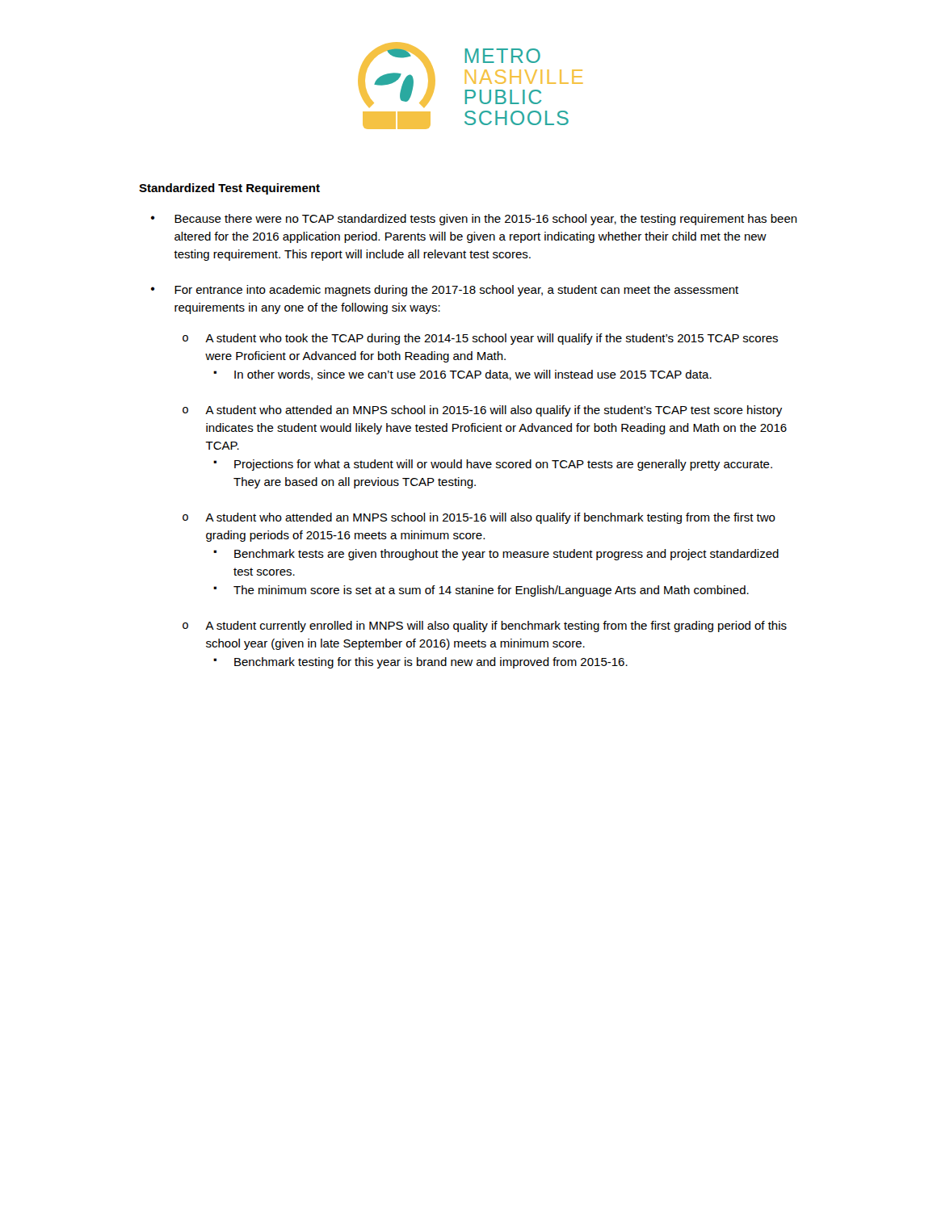METRO
NASHVILLE
PUBLIC
SCHOOLS
Standardized Test Requirement
Because there were no TCAP standardized tests given in the 2015-16 school year, the testing requirement has been altered for the 2016 application period. Parents will be given a report indicating whether their child met the new testing requirement. This report will include all relevant test scores.
For entrance into academic magnets during the 2017-18 school year, a student can meet the assessment requirements in any one of the following six ways:
A student who took the TCAP during the 2014-15 school year will qualify if the student’s 2015 TCAP scores were Proficient or Advanced for both Reading and Math.
In other words, since we can’t use 2016 TCAP data, we will instead use 2015 TCAP data.
A student who attended an MNPS school in 2015-16 will also qualify if the student’s TCAP test score history indicates the student would likely have tested Proficient or Advanced for both Reading and Math on the 2016 TCAP.
Projections for what a student will or would have scored on TCAP tests are generally pretty accurate. They are based on all previous TCAP testing.
A student who attended an MNPS school in 2015-16 will also qualify if benchmark testing from the first two grading periods of 2015-16 meets a minimum score.
Benchmark tests are given throughout the year to measure student progress and project standardized test scores.
The minimum score is set at a sum of 14 stanine for English/Language Arts and Math combined.
A student currently enrolled in MNPS will also quality if benchmark testing from the first grading period of this school year (given in late September of 2016) meets a minimum score.
Benchmark testing for this year is brand new and improved from 2015-16.